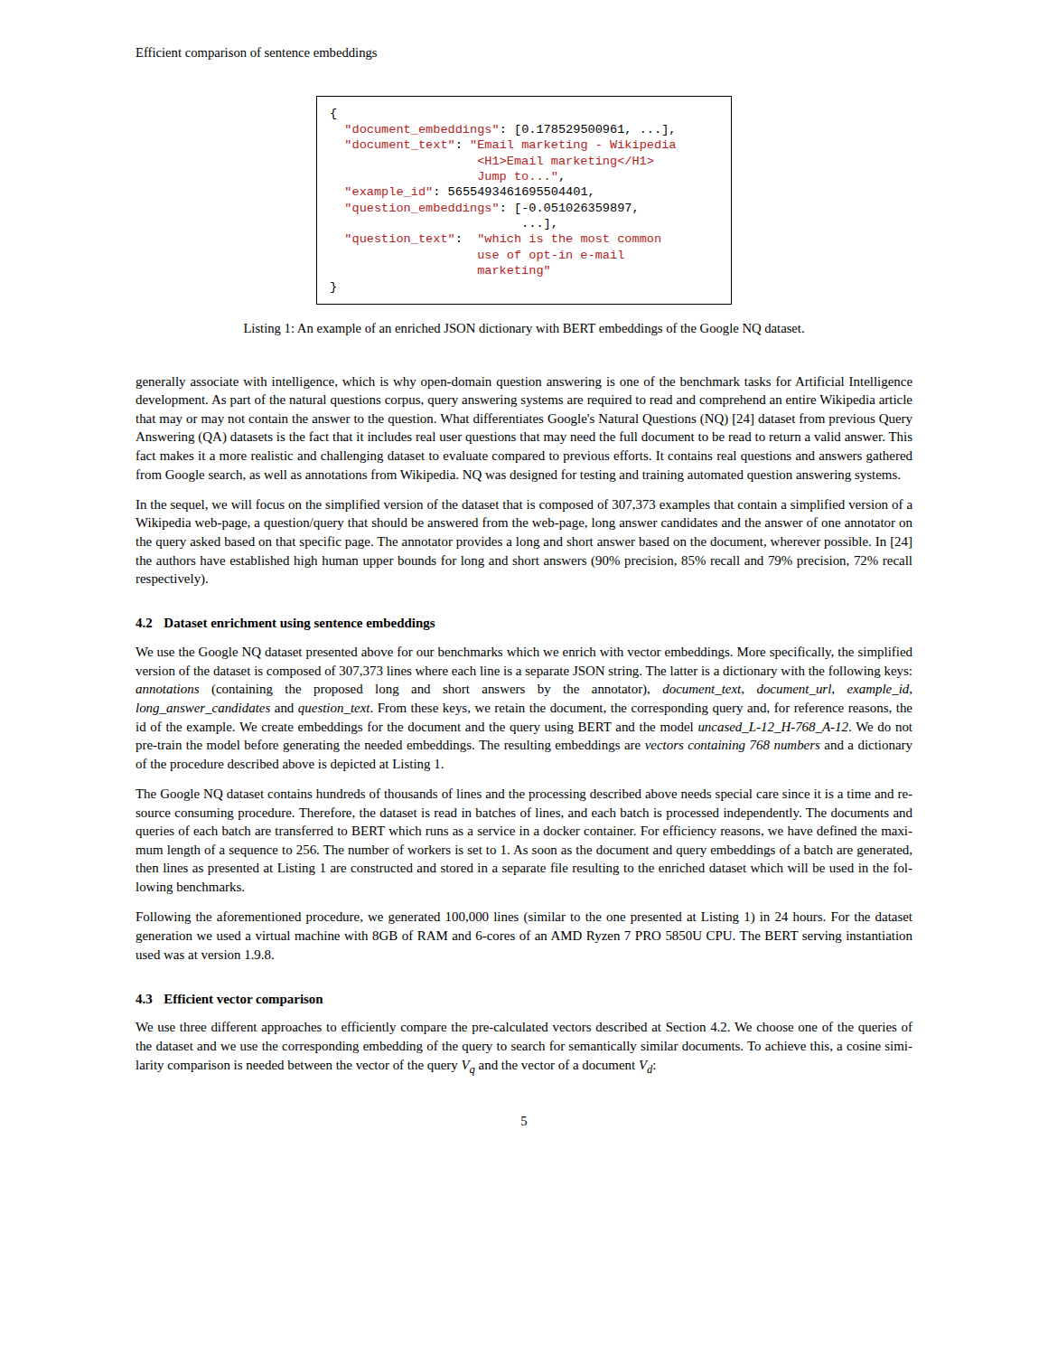Efficient comparison of sentence embeddings
{
  "document_embeddings": [0.178529500961, ...],
  "document_text": "Email marketing - Wikipedia
                    <H1>Email marketing</H1>
                    Jump to...",
  "example_id": 5655493461695504401,
  "question_embeddings": [-0.051026359897,
                          ...],
  "question_text":  "which is the most common
                    use of opt-in e-mail
                    marketing"
}
Listing 1: An example of an enriched JSON dictionary with BERT embeddings of the Google NQ dataset.
generally associate with intelligence, which is why open-domain question answering is one of the benchmark tasks for Artificial Intelligence development. As part of the natural questions corpus, query answering systems are required to read and comprehend an entire Wikipedia article that may or may not contain the answer to the question. What differentiates Google's Natural Questions (NQ) [24] dataset from previous Query Answering (QA) datasets is the fact that it includes real user questions that may need the full document to be read to return a valid answer. This fact makes it a more realistic and challenging dataset to evaluate compared to previous efforts. It contains real questions and answers gathered from Google search, as well as annotations from Wikipedia. NQ was designed for testing and training automated question answering systems.
In the sequel, we will focus on the simplified version of the dataset that is composed of 307,373 examples that contain a simplified version of a Wikipedia web-page, a question/query that should be answered from the web-page, long answer candidates and the answer of one annotator on the query asked based on that specific page. The annotator provides a long and short answer based on the document, wherever possible. In [24] the authors have established high human upper bounds for long and short answers (90% precision, 85% recall and 79% precision, 72% recall respectively).
4.2 Dataset enrichment using sentence embeddings
We use the Google NQ dataset presented above for our benchmarks which we enrich with vector embeddings. More specifically, the simplified version of the dataset is composed of 307,373 lines where each line is a separate JSON string. The latter is a dictionary with the following keys: annotations (containing the proposed long and short answers by the annotator), document_text, document_url, example_id, long_answer_candidates and question_text. From these keys, we retain the document, the corresponding query and, for reference reasons, the id of the example. We create embeddings for the document and the query using BERT and the model uncased_L-12_H-768_A-12. We do not pre-train the model before generating the needed embeddings. The resulting embeddings are vectors containing 768 numbers and a dictionary of the procedure described above is depicted at Listing 1.
The Google NQ dataset contains hundreds of thousands of lines and the processing described above needs special care since it is a time and resource consuming procedure. Therefore, the dataset is read in batches of lines, and each batch is processed independently. The documents and queries of each batch are transferred to BERT which runs as a service in a docker container. For efficiency reasons, we have defined the maximum length of a sequence to 256. The number of workers is set to 1. As soon as the document and query embeddings of a batch are generated, then lines as presented at Listing 1 are constructed and stored in a separate file resulting to the enriched dataset which will be used in the following benchmarks.
Following the aforementioned procedure, we generated 100,000 lines (similar to the one presented at Listing 1) in 24 hours. For the dataset generation we used a virtual machine with 8GB of RAM and 6-cores of an AMD Ryzen 7 PRO 5850U CPU. The BERT serving instantiation used was at version 1.9.8.
4.3 Efficient vector comparison
We use three different approaches to efficiently compare the pre-calculated vectors described at Section 4.2. We choose one of the queries of the dataset and we use the corresponding embedding of the query to search for semantically similar documents. To achieve this, a cosine similarity comparison is needed between the vector of the query Vq and the vector of a document Vd:
5